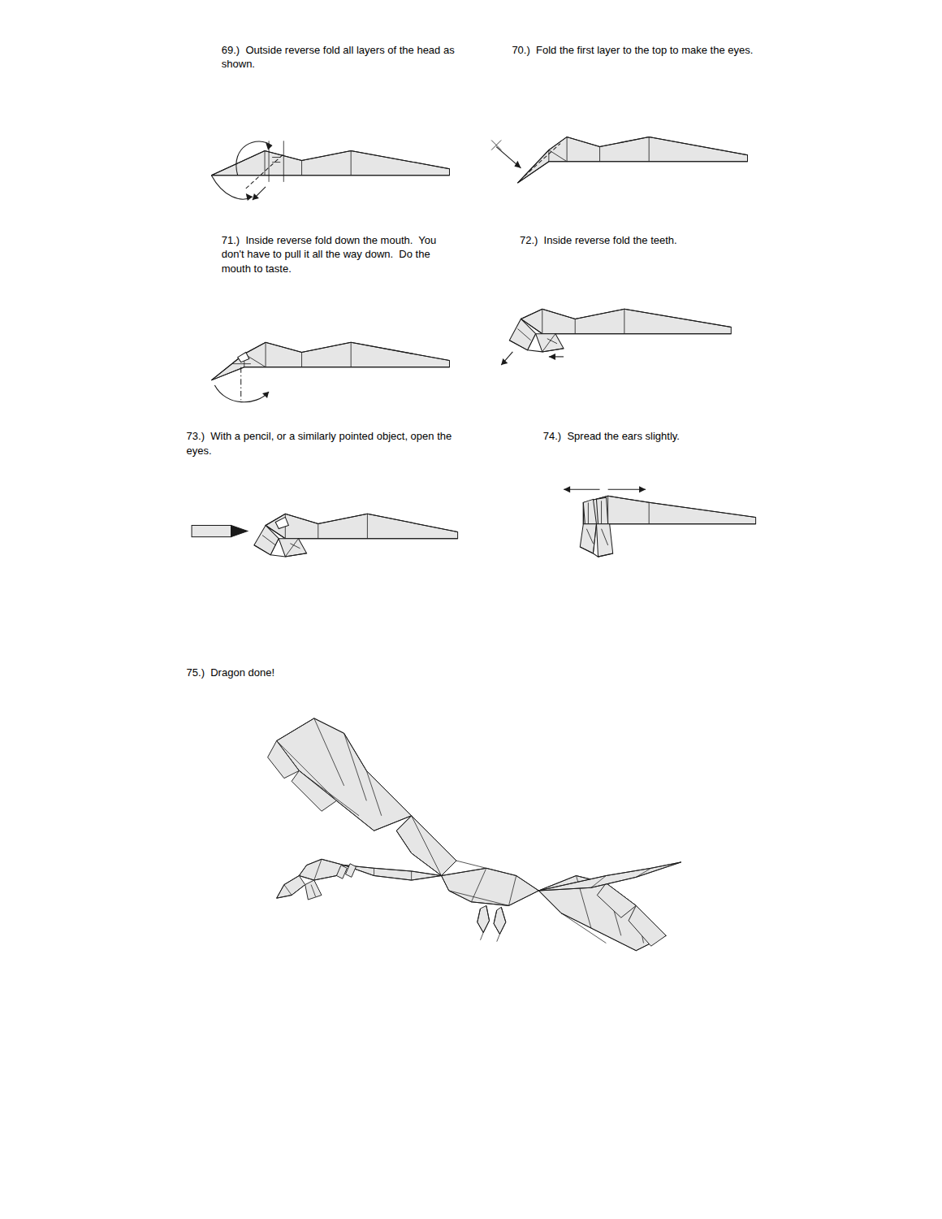69.) Outside reverse fold all layers of the head as shown.
Step 69 diagram
70.) Fold the first layer to the top to make the eyes.
Step 70 diagram
71.) Inside reverse fold down the mouth. You don't have to pull it all the way down. Do the mouth to taste.
Step 71 diagram
72.) Inside reverse fold the teeth.
Step 72 diagram
73.) With a pencil, or a similarly pointed object, open the eyes.
Step 73 diagram
74.) Spread the ears slightly.
Step 74 diagram
75.) Dragon done!
Step 75: finished dragon